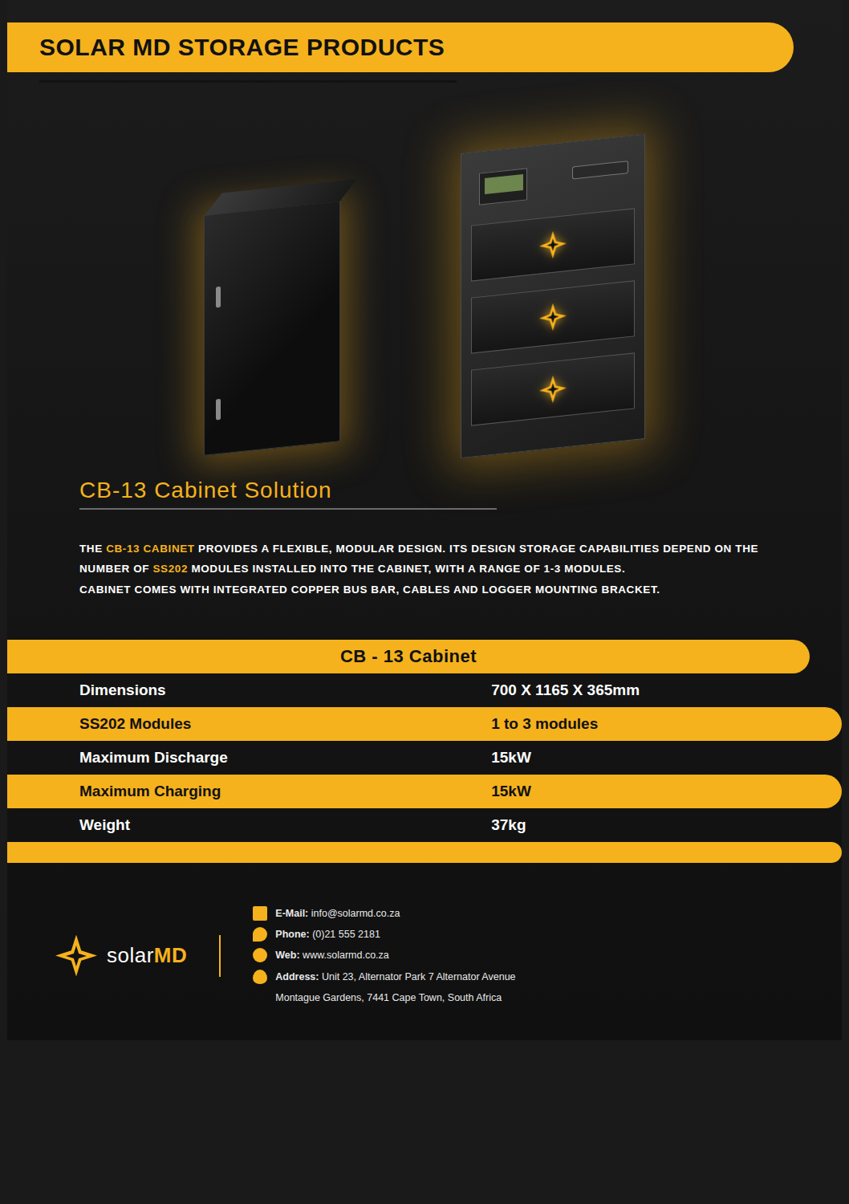Solar MD Storage Products
CB-13 Cabinet Solution
The CB-13 Cabinet provides a flexible, modular design. Its design storage capabilities depend on the number of SS202 modules installed into the cabinet, with a range of 1-3 modules.
Cabinet comes with integrated copper bus bar, cables and logger mounting bracket.
CB - 13 Cabinet
| Dimensions | 700 X 1165 X 365mm |
| SS202 Modules | 1 to 3 modules |
| Maximum Discharge | 15kW |
| Maximum Charging | 15kW |
| Weight | 37kg |
solar MD
E-Mail: info@solarmd.co.za
Phone: (0)21 555 2181
Web: www.solarmd.co.za
Address: Unit 23, Alternator Park 7 Alternator Avenue
Montague Gardens, 7441 Cape Town, South Africa